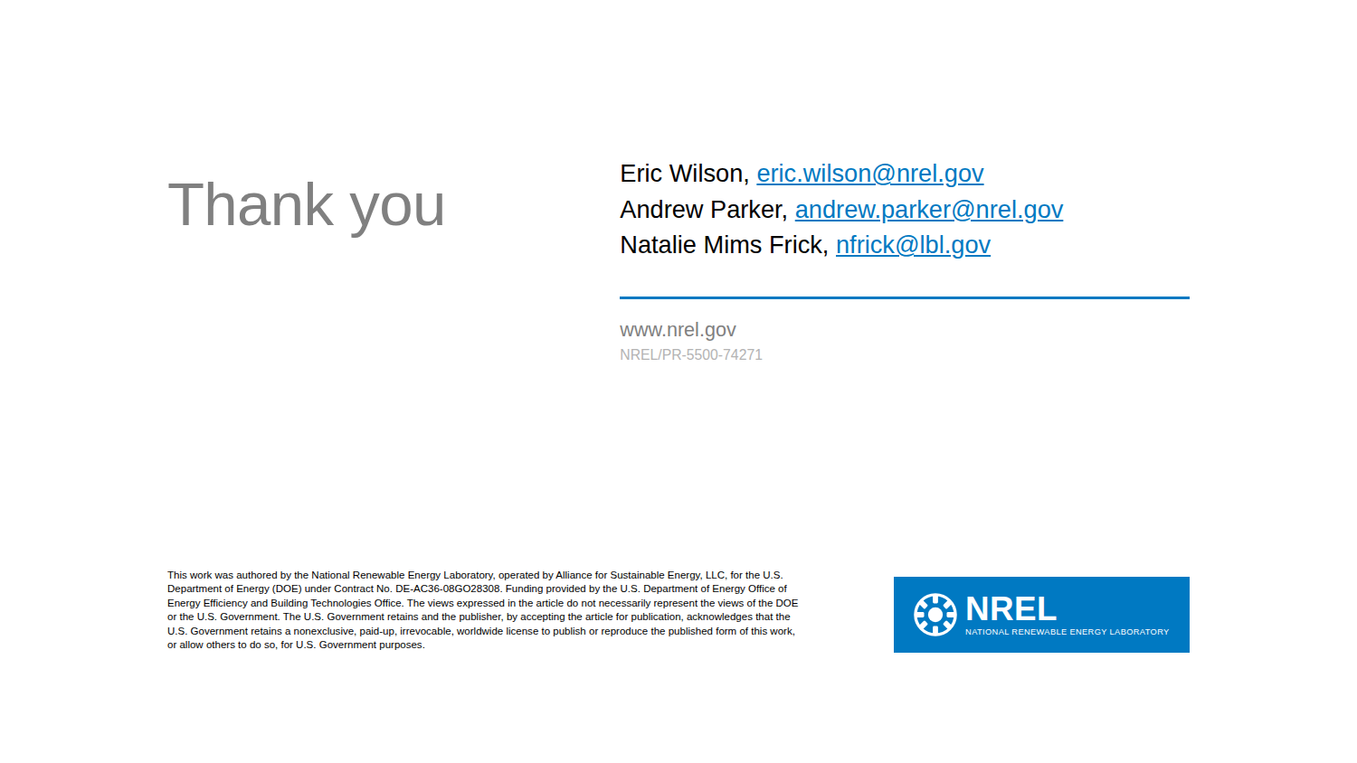Thank you
Eric Wilson, eric.wilson@nrel.gov
Andrew Parker, andrew.parker@nrel.gov
Natalie Mims Frick, nfrick@lbl.gov
www.nrel.gov
NREL/PR-5500-74271
This work was authored by the National Renewable Energy Laboratory, operated by Alliance for Sustainable Energy, LLC, for the U.S. Department of Energy (DOE) under Contract No. DE-AC36-08GO28308. Funding provided by the U.S. Department of Energy Office of Energy Efficiency and Building Technologies Office. The views expressed in the article do not necessarily represent the views of the DOE or the U.S. Government. The U.S. Government retains and the publisher, by accepting the article for publication, acknowledges that the U.S. Government retains a nonexclusive, paid-up, irrevocable, worldwide license to publish or reproduce the published form of this work, or allow others to do so, for U.S. Government purposes.
NREL NATIONAL RENEWABLE ENERGY LABORATORY